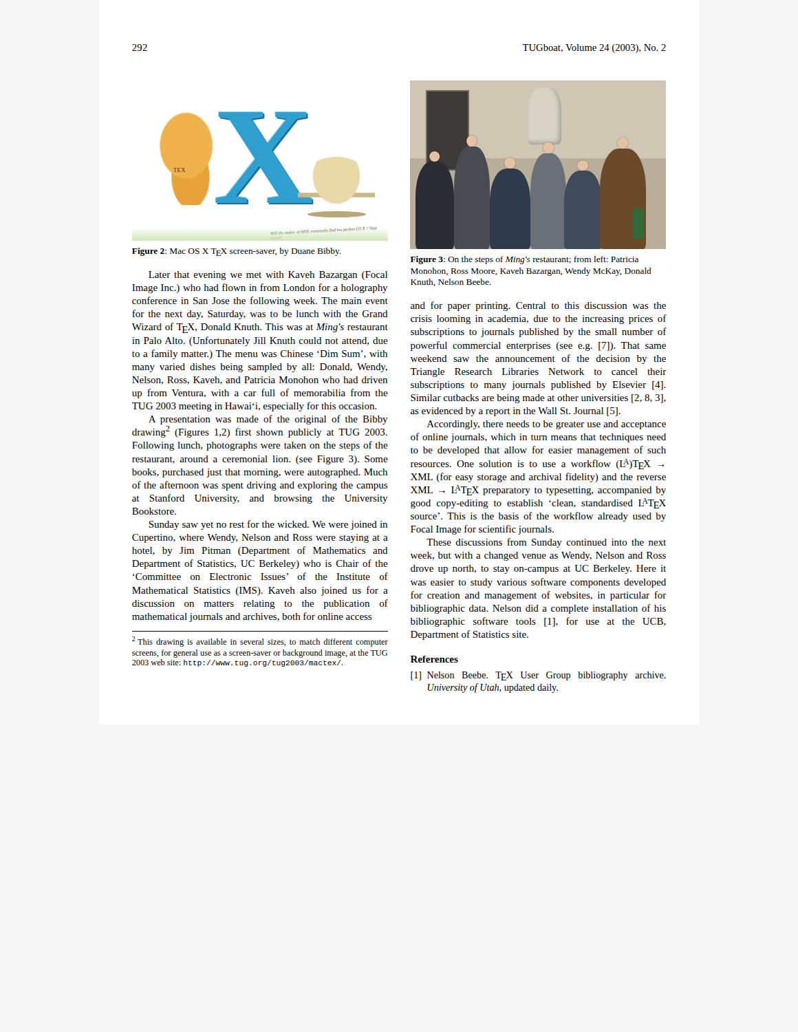292 TUGboat, Volume 24 (2003), No. 2
X
Will the maker of MSX eventually find his perfect OS X ? Stay tuned!
Figure 2: Mac OS X TEX screen-saver, by Duane Bibby.
Later that evening we met with Kaveh Bazargan (Focal Image Inc.) who had flown in from London for a holography conference in San Jose the following week. The main event for the next day, Saturday, was to be lunch with the Grand Wizard of TEX, Donald Knuth. This was at Ming's restaurant in Palo Alto. (Unfortunately Jill Knuth could not attend, due to a family matter.) The menu was Chinese ‘Dim Sum’, with many varied dishes being sampled by all: Donald, Wendy, Nelson, Ross, Kaveh, and Patricia Monohon who had driven up from Ventura, with a car full of memorabilia from the TUG 2003 meeting in Hawai‘i, especially for this occasion.
A presentation was made of the original of the Bibby drawing2 (Figures 1,2) first shown publicly at TUG 2003. Following lunch, photographs were taken on the steps of the restaurant, around a ceremonial lion. (see Figure 3). Some books, purchased just that morning, were autographed. Much of the afternoon was spent driving and exploring the campus at Stanford University, and browsing the University Bookstore.
Sunday saw yet no rest for the wicked. We were joined in Cupertino, where Wendy, Nelson and Ross were staying at a hotel, by Jim Pitman (Department of Mathematics and Department of Statistics, UC Berkeley) who is Chair of the ‘Committee on Electronic Issues’ of the Institute of Mathematical Statistics (IMS). Kaveh also joined us for a discussion on matters relating to the publication of mathematical journals and archives, both for online access
2 This drawing is available in several sizes, to match different computer screens, for general use as a screen-saver or background image, at the TUG 2003 web site: http://www.tug.org/tug2003/mactex/.
Figure 3: On the steps of Ming's restaurant; from left: Patricia Monohon, Ross Moore, Kaveh Bazargan, Wendy McKay, Donald Knuth, Nelson Beebe.
and for paper printing. Central to this discussion was the crisis looming in academia, due to the increasing prices of subscriptions to journals published by the small number of powerful commercial enterprises (see e.g. [7]). That same weekend saw the announcement of the decision by the Triangle Research Libraries Network to cancel their subscriptions to many journals published by Elsevier [4]. Similar cutbacks are being made at other universities [2, 8, 3], as evidenced by a report in the Wall St. Journal [5].
Accordingly, there needs to be greater use and acceptance of online journals, which in turn means that techniques need to be developed that allow for easier management of such resources. One solution is to use a workflow (LA)TEX → XML (for easy storage and archival fidelity) and the reverse XML → LATEX preparatory to typesetting, accompanied by good copy-editing to establish ‘clean, standardised LATEX source’. This is the basis of the workflow already used by Focal Image for scientific journals.
These discussions from Sunday continued into the next week, but with a changed venue as Wendy, Nelson and Ross drove up north, to stay on-campus at UC Berkeley. Here it was easier to study various software components developed for creation and management of websites, in particular for bibliographic data. Nelson did a complete installation of his bibliographic software tools [1], for use at the UCB, Department of Statistics site.
References
[1] Nelson Beebe. TEX User Group bibliography archive. University of Utah, updated daily.